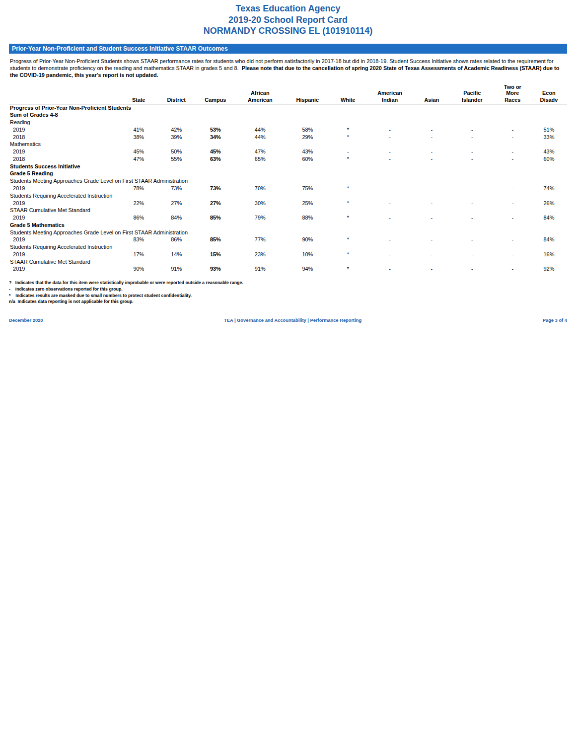Texas Education Agency
2019-20 School Report Card
NORMANDY CROSSING EL (101910114)
Prior-Year Non-Proficient and Student Success Initiative STAAR Outcomes
Progress of Prior-Year Non-Proficient Students shows STAAR performance rates for students who did not perform satisfactorily in 2017-18 but did in 2018-19. Student Success Initiative shows rates related to the requirement for students to demonstrate proficiency on the reading and mathematics STAAR in grades 5 and 8. Please note that due to the cancellation of spring 2020 State of Texas Assessments of Academic Readiness (STAAR) due to the COVID-19 pandemic, this year's report is not updated.
| | | | | African | | | American | | Pacific | Two or More | Econ |
| --- | --- | --- | --- | --- | --- | --- | --- | --- | --- | --- | --- |
| | State | District | Campus | American | Hispanic | White | Indian | Asian | Islander | Races | Disadv |
| Progress of Prior-Year Non-Proficient Students |
| Sum of Grades 4-8 |
| Reading |
| 2019 | 41% | 42% | 53% | 44% | 58% | * | - | - | - | - | 51% |
| 2018 | 38% | 39% | 34% | 44% | 29% | * | - | - | - | - | 33% |
| Mathematics |
| 2019 | 45% | 50% | 45% | 47% | 43% | - | - | - | - | - | 43% |
| 2018 | 47% | 55% | 63% | 65% | 60% | * | - | - | - | - | 60% |
| Students Success Initiative |
| Grade 5 Reading |
| Students Meeting Approaches Grade Level on First STAAR Administration |
| 2019 | 78% | 73% | 73% | 70% | 75% | * | - | - | - | - | 74% |
| Students Requiring Accelerated Instruction |
| 2019 | 22% | 27% | 27% | 30% | 25% | * | - | - | - | - | 26% |
| STAAR Cumulative Met Standard |
| 2019 | 86% | 84% | 85% | 79% | 88% | * | - | - | - | - | 84% |
| Grade 5 Mathematics |
| Students Meeting Approaches Grade Level on First STAAR Administration |
| 2019 | 83% | 86% | 85% | 77% | 90% | * | - | - | - | - | 84% |
| Students Requiring Accelerated Instruction |
| 2019 | 17% | 14% | 15% | 23% | 10% | * | - | - | - | - | 16% |
| STAAR Cumulative Met Standard |
| 2019 | 90% | 91% | 93% | 91% | 94% | * | - | - | - | - | 92% |
? Indicates that the data for this item were statistically improbable or were reported outside a reasonable range.
- Indicates zero observations reported for this group.
* Indicates results are masked due to small numbers to protect student confidentiality.
n/a Indicates data reporting is not applicable for this group.
December 2020
TEA | Governance and Accountability | Performance Reporting
Page 3 of 4